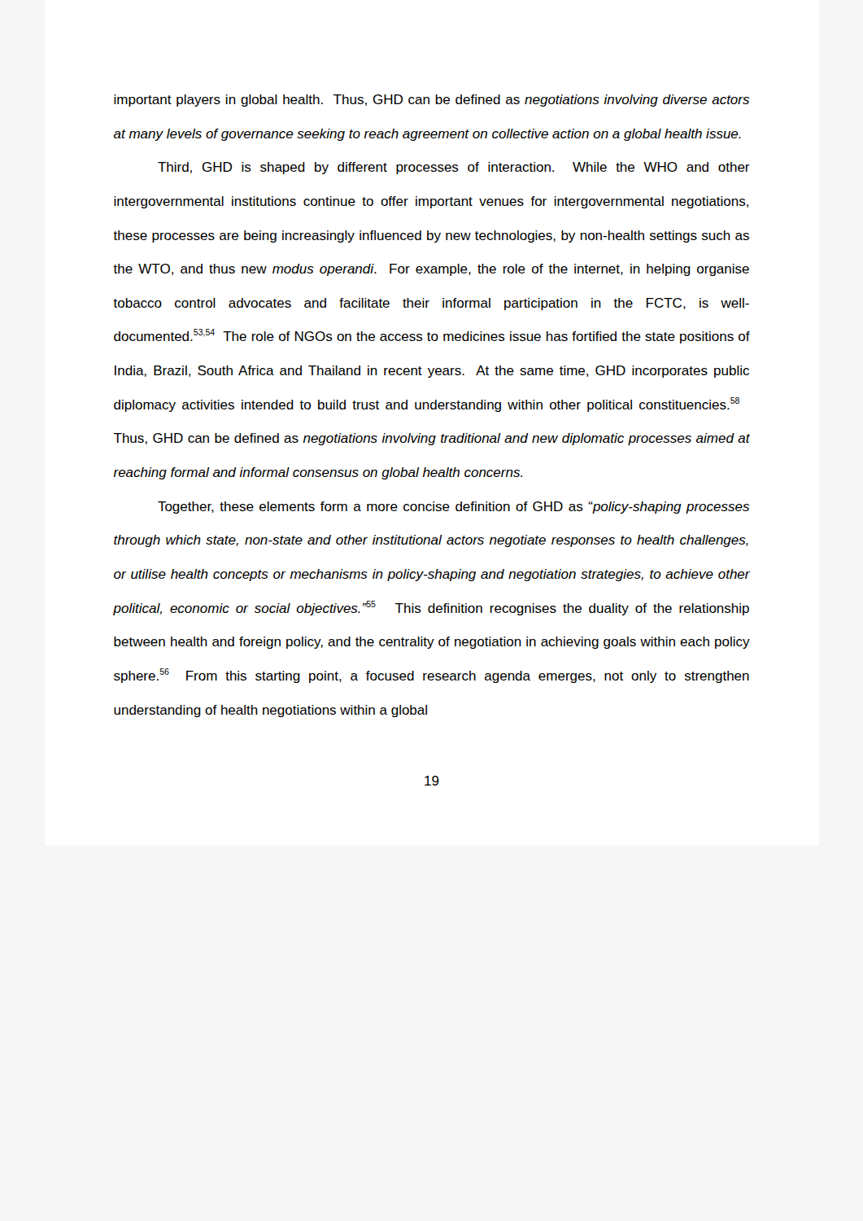important players in global health. Thus, GHD can be defined as negotiations involving diverse actors at many levels of governance seeking to reach agreement on collective action on a global health issue.
Third, GHD is shaped by different processes of interaction. While the WHO and other intergovernmental institutions continue to offer important venues for intergovernmental negotiations, these processes are being increasingly influenced by new technologies, by non-health settings such as the WTO, and thus new modus operandi. For example, the role of the internet, in helping organise tobacco control advocates and facilitate their informal participation in the FCTC, is well-documented.53,54 The role of NGOs on the access to medicines issue has fortified the state positions of India, Brazil, South Africa and Thailand in recent years. At the same time, GHD incorporates public diplomacy activities intended to build trust and understanding within other political constituencies.58 Thus, GHD can be defined as negotiations involving traditional and new diplomatic processes aimed at reaching formal and informal consensus on global health concerns.
Together, these elements form a more concise definition of GHD as “policy-shaping processes through which state, non-state and other institutional actors negotiate responses to health challenges, or utilise health concepts or mechanisms in policy-shaping and negotiation strategies, to achieve other political, economic or social objectives.”55 This definition recognises the duality of the relationship between health and foreign policy, and the centrality of negotiation in achieving goals within each policy sphere.56 From this starting point, a focused research agenda emerges, not only to strengthen understanding of health negotiations within a global
19